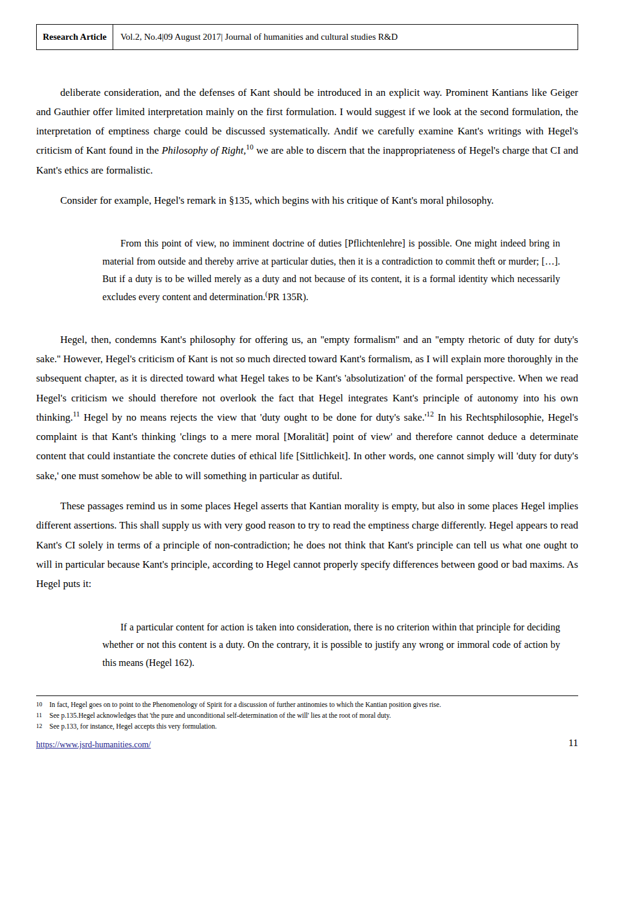Research Article
Vol.2, No.4|09 August 2017| Journal of humanities and cultural studies R&D
deliberate consideration, and the defenses of Kant should be introduced in an explicit way. Prominent Kantians like Geiger and Gauthier offer limited interpretation mainly on the first formulation. I would suggest if we look at the second formulation, the interpretation of emptiness charge could be discussed systematically. Andif we carefully examine Kant's writings with Hegel's criticism of Kant found in the Philosophy of Right,10 we are able to discern that the inappropriateness of Hegel's charge that CI and Kant's ethics are formalistic.
Consider for example, Hegel's remark in §135, which begins with his critique of Kant's moral philosophy.
From this point of view, no imminent doctrine of duties [Pflichtenlehre] is possible. One might indeed bring in material from outside and thereby arrive at particular duties, then it is a contradiction to commit theft or murder; […]. But if a duty is to be willed merely as a duty and not because of its content, it is a formal identity which necessarily excludes every content and determination.(PR 135R).
Hegel, then, condemns Kant's philosophy for offering us, an ''empty formalism'' and an ''empty rhetoric of duty for duty's sake.'' However, Hegel's criticism of Kant is not so much directed toward Kant's formalism, as I will explain more thoroughly in the subsequent chapter, as it is directed toward what Hegel takes to be Kant's 'absolutization' of the formal perspective. When we read Hegel's criticism we should therefore not overlook the fact that Hegel integrates Kant's principle of autonomy into his own thinking.11 Hegel by no means rejects the view that 'duty ought to be done for duty's sake.'12 In his Rechtsphilosophie, Hegel's complaint is that Kant's thinking 'clings to a mere moral [Moralität] point of view' and therefore cannot deduce a determinate content that could instantiate the concrete duties of ethical life [Sittlichkeit]. In other words, one cannot simply will 'duty for duty's sake,' one must somehow be able to will something in particular as dutiful.
These passages remind us in some places Hegel asserts that Kantian morality is empty, but also in some places Hegel implies different assertions. This shall supply us with very good reason to try to read the emptiness charge differently. Hegel appears to read Kant's CI solely in terms of a principle of non-contradiction; he does not think that Kant's principle can tell us what one ought to will in particular because Kant's principle, according to Hegel cannot properly specify differences between good or bad maxims. As Hegel puts it:
If a particular content for action is taken into consideration, there is no criterion within that principle for deciding whether or not this content is a duty. On the contrary, it is possible to justify any wrong or immoral code of action by this means (Hegel 162).
10 In fact, Hegel goes on to point to the Phenomenology of Spirit for a discussion of further antinomies to which the Kantian position gives rise.
11 See p.135.Hegel acknowledges that 'the pure and unconditional self-determination of the will' lies at the root of moral duty.
12 See p.133, for instance, Hegel accepts this very formulation.
https://www.jsrd-humanities.com/ 11